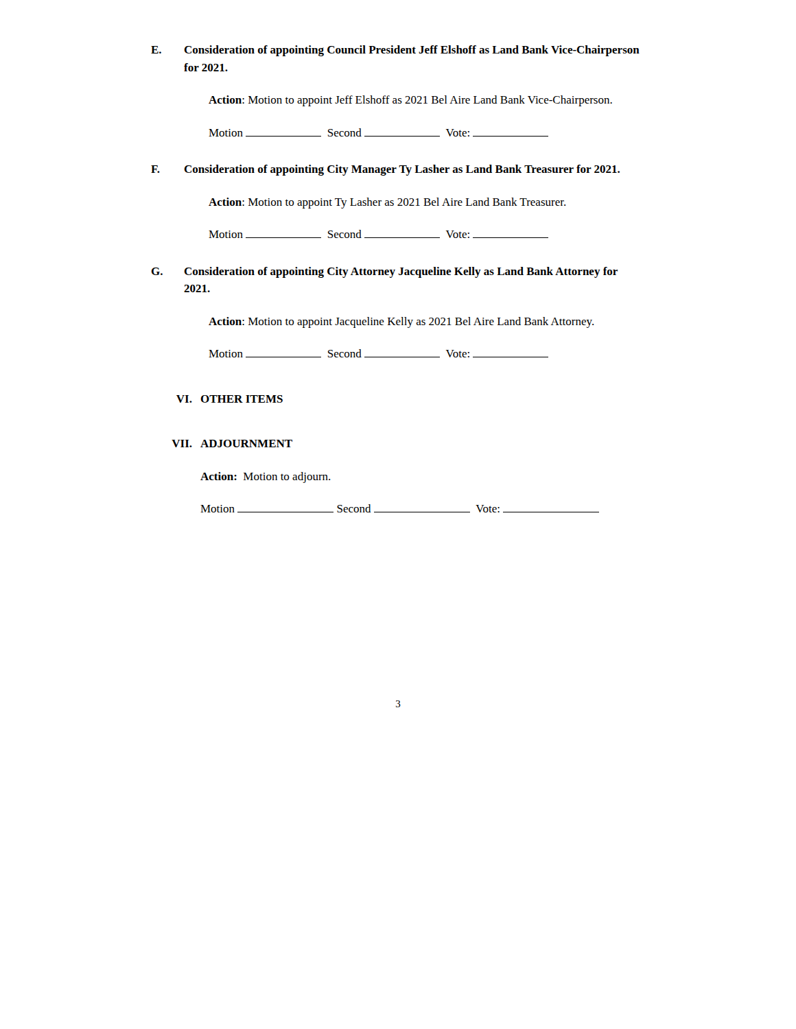E.
Consideration of appointing Council President Jeff Elshoff as Land Bank Vice-Chairperson for 2021.
Action: Motion to appoint Jeff Elshoff as 2021 Bel Aire Land Bank Vice-Chairperson.
Motion Second Vote:
F.
Consideration of appointing City Manager Ty Lasher as Land Bank Treasurer for 2021.
Action: Motion to appoint Ty Lasher as 2021 Bel Aire Land Bank Treasurer.
Motion Second Vote:
G.
Consideration of appointing City Attorney Jacqueline Kelly as Land Bank Attorney for 2021.
Action: Motion to appoint Jacqueline Kelly as 2021 Bel Aire Land Bank Attorney.
Motion Second Vote:
VI.
OTHER ITEMS
VII.
ADJOURNMENT
Action: Motion to adjourn.
Motion Second Vote:
3